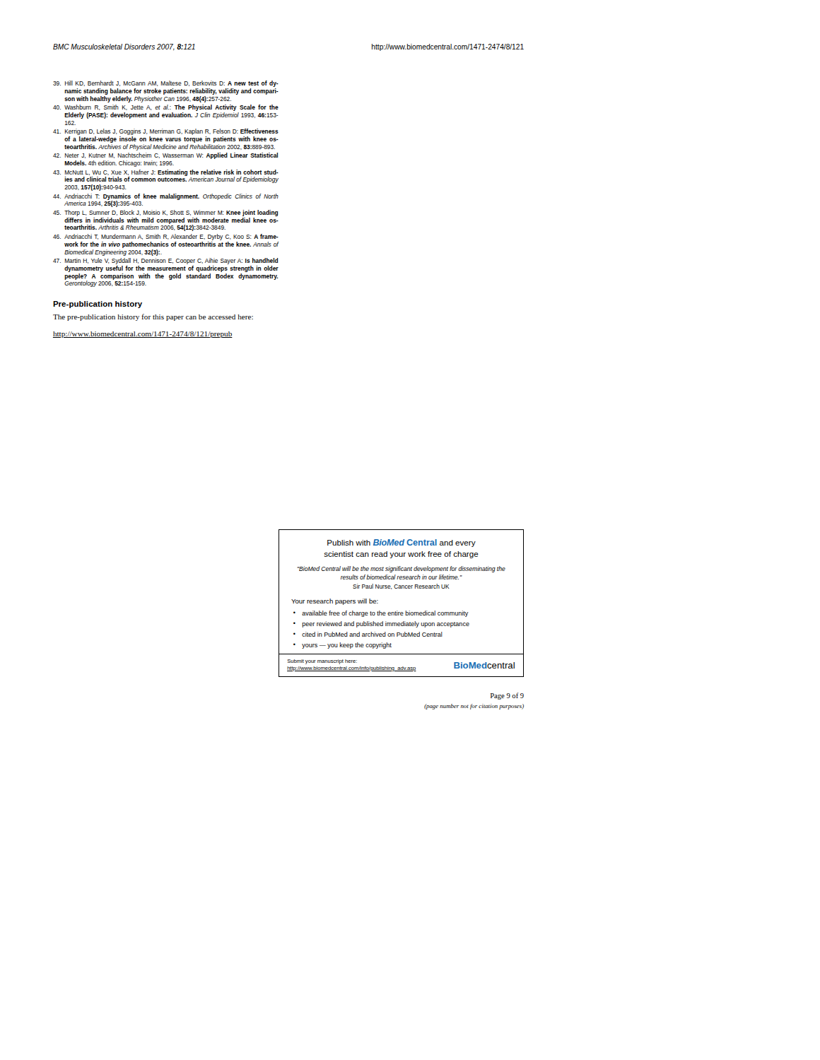BMC Musculoskeletal Disorders 2007, 8: 121
http://www.biomedcentral.com/1471-2474/8/121
39. Hill KD, Bernhardt J, McGann AM, Maltese D, Berkovits D: A new test of dynamic standing balance for stroke patients: reliability, validity and comparison with healthy elderly. Physiother Can 1996, 48(4): 257-262.
40. Washburn R, Smith K, Jette A, et al.: The Physical Activity Scale for the Elderly (PASE): development and evaluation. J Clin Epidemiol 1993, 46: 153-162.
41. Kerrigan D, Lelas J, Goggins J, Merriman G, Kaplan R, Felson D: Effectiveness of a lateral-wedge insole on knee varus torque in patients with knee osteoarthritis. Archives of Physical Medicine and Rehabilitation 2002, 83: 889-893.
42. Neter J, Kutner M, Nachtscheim C, Wasserman W: Applied Linear Statistical Models. 4th edition. Chicago: Irwin; 1996.
43. McNutt L, Wu C, Xue X, Hafner J: Estimating the relative risk in cohort studies and clinical trials of common outcomes. American Journal of Epidemiology 2003, 157(10): 940-943.
44. Andriacchi T: Dynamics of knee malalignment. Orthopedic Clinics of North America 1994, 25(3): 395-403.
45. Thorp L, Sumner D, Block J, Moisio K, Shott S, Wimmer M: Knee joint loading differs in individuals with mild compared with moderate medial knee osteoarthritis. Arthritis & Rheumatism 2006, 54(12): 3842-3849.
46. Andriacchi T, Mundermann A, Smith R, Alexander E, Dyrby C, Koo S: A framework for the in vivo pathomechanics of osteoarthritis at the knee. Annals of Biomedical Engineering 2004, 32(3):.
47. Martin H, Yule V, Syddall H, Dennison E, Cooper C, Aihie Sayer A: Is handheld dynamometry useful for the measurement of quadriceps strength in older people? A comparison with the gold standard Bodex dynamometry. Gerontology 2006, 52: 154-159.
Pre-publication history
The pre-publication history for this paper can be accessed here:
http://www.biomedcentral.com/1471-2474/8/121/prepub
Publish with BioMed Central and every
scientist can read your work free of charge
"BioMed Central will be the most significant development for disseminating the results of biomedical research in our lifetime."
Sir Paul Nurse, Cancer Research UK
Your research papers will be:
available free of charge to the entire biomedical community
peer reviewed and published immediately upon acceptance
cited in PubMed and archived on PubMed Central
yours — you keep the copyright
Submit your manuscript here:
http://www.biomedcentral.com/info/publishing_adv.asp
BioMed central
Page 9 of 9
(page number not for citation purposes)